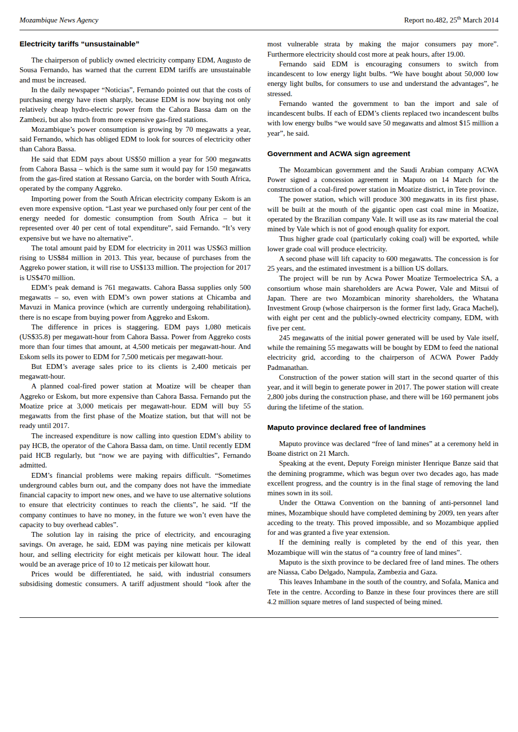Mozambique News Agency
Report no.482, 25th March 2014
Electricity tariffs “unsustainable”
The chairperson of publicly owned electricity company EDM, Augusto de Sousa Fernando, has warned that the current EDM tariffs are unsustainable and must be increased.
In the daily newspaper “Noticias”, Fernando pointed out that the costs of purchasing energy have risen sharply, because EDM is now buying not only relatively cheap hydro-electric power from the Cahora Bassa dam on the Zambezi, but also much from more expensive gas-fired stations.
Mozambique’s power consumption is growing by 70 megawatts a year, said Fernando, which has obliged EDM to look for sources of electricity other than Cahora Bassa.
He said that EDM pays about US$50 million a year for 500 megawatts from Cahora Bassa – which is the same sum it would pay for 150 megawatts from the gas-fired station at Ressano Garcia, on the border with South Africa, operated by the company Aggreko.
Importing power from the South African electricity company Eskom is an even more expensive option. “Last year we purchased only four per cent of the energy needed for domestic consumption from South Africa – but it represented over 40 per cent of total expenditure”, said Fernando. “It’s very expensive but we have no alternative”.
The total amount paid by EDM for electricity in 2011 was US$63 million rising to US$84 million in 2013. This year, because of purchases from the Aggreko power station, it will rise to US$133 million. The projection for 2017 is US$470 million.
EDM’s peak demand is 761 megawatts. Cahora Bassa supplies only 500 megawatts – so, even with EDM’s own power stations at Chicamba and Mavuzi in Manica province (which are currently undergoing rehabilitation), there is no escape from buying power from Aggreko and Eskom.
The difference in prices is staggering. EDM pays 1,080 meticais (US$35.8) per megawatt-hour from Cahora Bassa. Power from Aggreko costs more than four times that amount, at 4,500 meticais per megawatt-hour. And Eskom sells its power to EDM for 7,500 meticais per megawatt-hour.
But EDM’s average sales price to its clients is 2,400 meticais per megawatt-hour.
A planned coal-fired power station at Moatize will be cheaper than Aggreko or Eskom, but more expensive than Cahora Bassa. Fernando put the Moatize price at 3,000 meticais per megawatt-hour. EDM will buy 55 megawatts from the first phase of the Moatize station, but that will not be ready until 2017.
The increased expenditure is now calling into question EDM’s ability to pay HCB, the operator of the Cahora Bassa dam, on time. Until recently EDM paid HCB regularly, but “now we are paying with difficulties”, Fernando admitted.
EDM’s financial problems were making repairs difficult. “Sometimes underground cables burn out, and the company does not have the immediate financial capacity to import new ones, and we have to use alternative solutions to ensure that electricity continues to reach the clients”, he said. “If the company continues to have no money, in the future we won’t even have the capacity to buy overhead cables”.
The solution lay in raising the price of electricity, and encouraging savings. On average, he said, EDM was paying nine meticais per kilowatt hour, and selling electricity for eight meticais per kilowatt hour. The ideal would be an average price of 10 to 12 meticais per kilowatt hour.
Prices would be differentiated, he said, with industrial consumers subsidising domestic consumers. A tariff adjustment should “look after the most vulnerable strata by making the major consumers pay more”. Furthermore electricity should cost more at peak hours, after 19.00.
Fernando said EDM is encouraging consumers to switch from incandescent to low energy light bulbs. “We have bought about 50,000 low energy light bulbs, for consumers to use and understand the advantages”, he stressed.
Fernando wanted the government to ban the import and sale of incandescent bulbs. If each of EDM’s clients replaced two incandescent bulbs with low energy bulbs “we would save 50 megawatts and almost $15 million a year”, he said.
Government and ACWA sign agreement
The Mozambican government and the Saudi Arabian company ACWA Power signed a concession agreement in Maputo on 14 March for the construction of a coal-fired power station in Moatize district, in Tete province.
The power station, which will produce 300 megawatts in its first phase, will be built at the mouth of the gigantic open cast coal mine in Moatize, operated by the Brazilian company Vale. It will use as its raw material the coal mined by Vale which is not of good enough quality for export.
Thus higher grade coal (particularly coking coal) will be exported, while lower grade coal will produce electricity.
A second phase will lift capacity to 600 megawatts. The concession is for 25 years, and the estimated investment is a billion US dollars.
The project will be run by Acwa Power Moatize Termoelectrica SA, a consortium whose main shareholders are Acwa Power, Vale and Mitsui of Japan. There are two Mozambican minority shareholders, the Whatana Investment Group (whose chairperson is the former first lady, Graca Machel), with eight per cent and the publicly-owned electricity company, EDM, with five per cent.
245 megawatts of the initial power generated will be used by Vale itself, while the remaining 55 megawatts will be bought by EDM to feed the national electricity grid, according to the chairperson of ACWA Power Paddy Padmanathan.
Construction of the power station will start in the second quarter of this year, and it will begin to generate power in 2017. The power station will create 2,800 jobs during the construction phase, and there will be 160 permanent jobs during the lifetime of the station.
Maputo province declared free of landmines
Maputo province was declared “free of land mines” at a ceremony held in Boane district on 21 March.
Speaking at the event, Deputy Foreign minister Henrique Banze said that the demining programme, which was begun over two decades ago, has made excellent progress, and the country is in the final stage of removing the land mines sown in its soil.
Under the Ottawa Convention on the banning of anti-personnel land mines, Mozambique should have completed demining by 2009, ten years after acceding to the treaty. This proved impossible, and so Mozambique applied for and was granted a five year extension.
If the demining really is completed by the end of this year, then Mozambique will win the status of “a country free of land mines”.
Maputo is the sixth province to be declared free of land mines. The others are Niassa, Cabo Delgado, Nampula, Zambezia and Gaza.
This leaves Inhambane in the south of the country, and Sofala, Manica and Tete in the centre. According to Banze in these four provinces there are still 4.2 million square metres of land suspected of being mined.